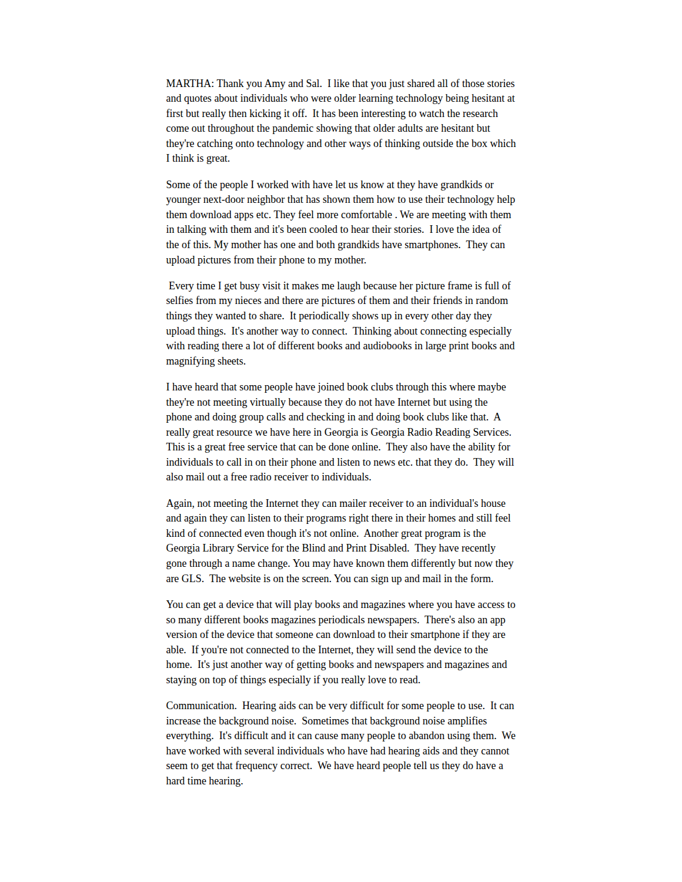MARTHA: Thank you Amy and Sal. I like that you just shared all of those stories and quotes about individuals who were older learning technology being hesitant at first but really then kicking it off. It has been interesting to watch the research come out throughout the pandemic showing that older adults are hesitant but they're catching onto technology and other ways of thinking outside the box which I think is great.
Some of the people I worked with have let us know at they have grandkids or younger next-door neighbor that has shown them how to use their technology help them download apps etc. They feel more comfortable . We are meeting with them in talking with them and it's been cooled to hear their stories. I love the idea of the of this. My mother has one and both grandkids have smartphones. They can upload pictures from their phone to my mother.
Every time I get busy visit it makes me laugh because her picture frame is full of selfies from my nieces and there are pictures of them and their friends in random things they wanted to share. It periodically shows up in every other day they upload things. It's another way to connect. Thinking about connecting especially with reading there a lot of different books and audiobooks in large print books and magnifying sheets.
I have heard that some people have joined book clubs through this where maybe they're not meeting virtually because they do not have Internet but using the phone and doing group calls and checking in and doing book clubs like that. A really great resource we have here in Georgia is Georgia Radio Reading Services. This is a great free service that can be done online. They also have the ability for individuals to call in on their phone and listen to news etc. that they do. They will also mail out a free radio receiver to individuals.
Again, not meeting the Internet they can mailer receiver to an individual's house and again they can listen to their programs right there in their homes and still feel kind of connected even though it's not online. Another great program is the Georgia Library Service for the Blind and Print Disabled. They have recently gone through a name change. You may have known them differently but now they are GLS. The website is on the screen. You can sign up and mail in the form.
You can get a device that will play books and magazines where you have access to so many different books magazines periodicals newspapers. There's also an app version of the device that someone can download to their smartphone if they are able. If you're not connected to the Internet, they will send the device to the home. It's just another way of getting books and newspapers and magazines and staying on top of things especially if you really love to read.
Communication. Hearing aids can be very difficult for some people to use. It can increase the background noise. Sometimes that background noise amplifies everything. It's difficult and it can cause many people to abandon using them. We have worked with several individuals who have had hearing aids and they cannot seem to get that frequency correct. We have heard people tell us they do have a hard time hearing.